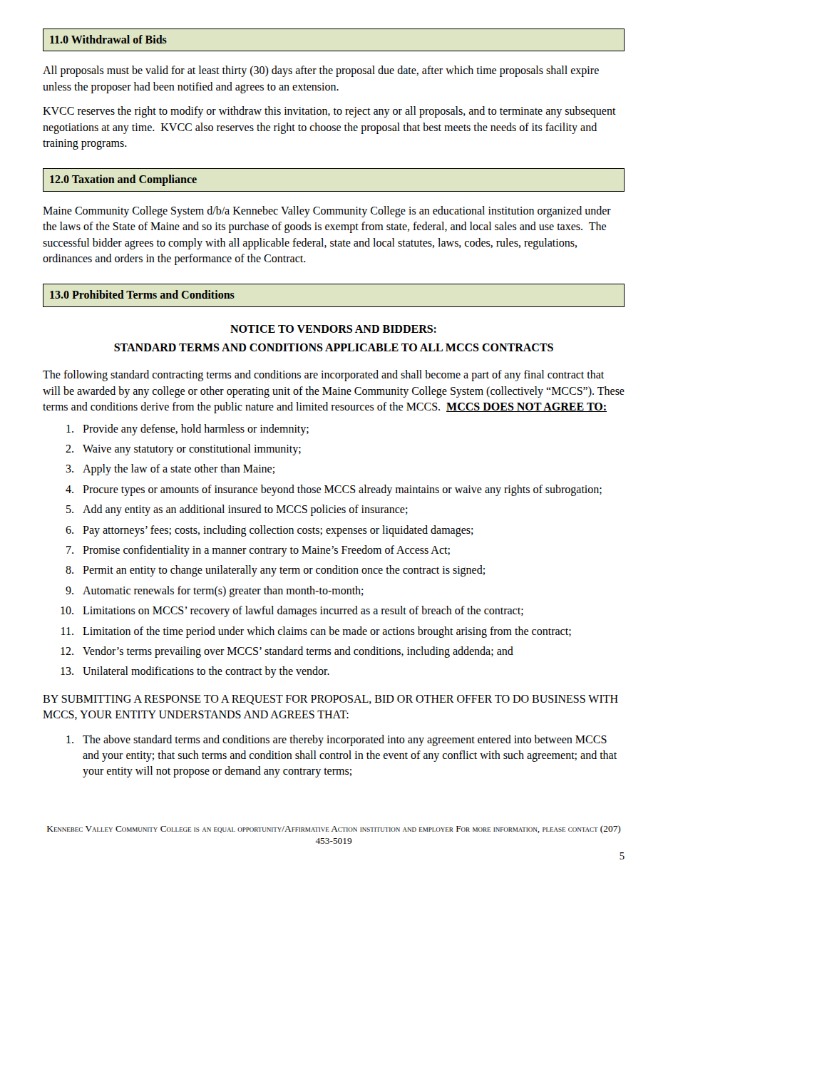11.0 Withdrawal of Bids
All proposals must be valid for at least thirty (30) days after the proposal due date, after which time proposals shall expire unless the proposer had been notified and agrees to an extension.
KVCC reserves the right to modify or withdraw this invitation, to reject any or all proposals, and to terminate any subsequent negotiations at any time. KVCC also reserves the right to choose the proposal that best meets the needs of its facility and training programs.
12.0 Taxation and Compliance
Maine Community College System d/b/a Kennebec Valley Community College is an educational institution organized under the laws of the State of Maine and so its purchase of goods is exempt from state, federal, and local sales and use taxes. The successful bidder agrees to comply with all applicable federal, state and local statutes, laws, codes, rules, regulations, ordinances and orders in the performance of the Contract.
13.0 Prohibited Terms and Conditions
NOTICE TO VENDORS AND BIDDERS:
STANDARD TERMS AND CONDITIONS APPLICABLE TO ALL MCCS CONTRACTS
The following standard contracting terms and conditions are incorporated and shall become a part of any final contract that will be awarded by any college or other operating unit of the Maine Community College System (collectively “MCCS”). These terms and conditions derive from the public nature and limited resources of the MCCS. MCCS DOES NOT AGREE TO:
Provide any defense, hold harmless or indemnity;
Waive any statutory or constitutional immunity;
Apply the law of a state other than Maine;
Procure types or amounts of insurance beyond those MCCS already maintains or waive any rights of subrogation;
Add any entity as an additional insured to MCCS policies of insurance;
Pay attorneys’ fees; costs, including collection costs; expenses or liquidated damages;
Promise confidentiality in a manner contrary to Maine’s Freedom of Access Act;
Permit an entity to change unilaterally any term or condition once the contract is signed;
Automatic renewals for term(s) greater than month-to-month;
Limitations on MCCS’ recovery of lawful damages incurred as a result of breach of the contract;
Limitation of the time period under which claims can be made or actions brought arising from the contract;
Vendor’s terms prevailing over MCCS’ standard terms and conditions, including addenda; and
Unilateral modifications to the contract by the vendor.
BY SUBMITTING A RESPONSE TO A REQUEST FOR PROPOSAL, BID OR OTHER OFFER TO DO BUSINESS WITH MCCS, YOUR ENTITY UNDERSTANDS AND AGREES THAT:
The above standard terms and conditions are thereby incorporated into any agreement entered into between MCCS and your entity; that such terms and condition shall control in the event of any conflict with such agreement; and that your entity will not propose or demand any contrary terms;
Kennebec Valley Community College is an equal opportunity/Affirmative Action institution and employer For more information, please contact (207) 453-5019
5